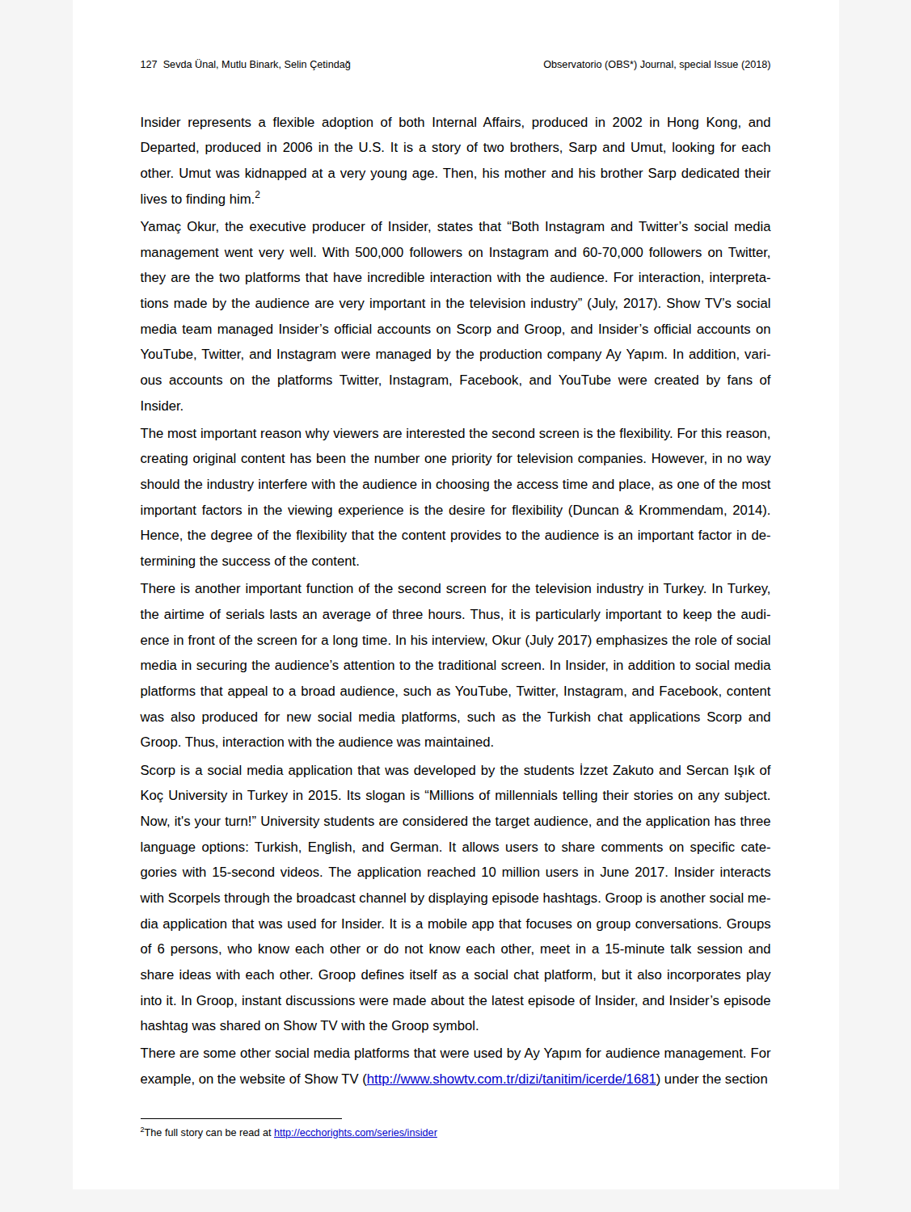127 Sevda Ünal, Mutlu Binark, Selin Çetindağ
Observatorio (OBS*) Journal, special Issue (2018)
Insider represents a flexible adoption of both Internal Affairs, produced in 2002 in Hong Kong, and Departed, produced in 2006 in the U.S. It is a story of two brothers, Sarp and Umut, looking for each other. Umut was kidnapped at a very young age. Then, his mother and his brother Sarp dedicated their lives to finding him.2
Yamaç Okur, the executive producer of Insider, states that “Both Instagram and Twitter’s social media management went very well. With 500,000 followers on Instagram and 60-70,000 followers on Twitter, they are the two platforms that have incredible interaction with the audience. For interaction, interpretations made by the audience are very important in the television industry” (July, 2017). Show TV’s social media team managed Insider’s official accounts on Scorp and Groop, and Insider’s official accounts on YouTube, Twitter, and Instagram were managed by the production company Ay Yapım. In addition, various accounts on the platforms Twitter, Instagram, Facebook, and YouTube were created by fans of Insider.
The most important reason why viewers are interested the second screen is the flexibility. For this reason, creating original content has been the number one priority for television companies. However, in no way should the industry interfere with the audience in choosing the access time and place, as one of the most important factors in the viewing experience is the desire for flexibility (Duncan & Krommendam, 2014). Hence, the degree of the flexibility that the content provides to the audience is an important factor in determining the success of the content.
There is another important function of the second screen for the television industry in Turkey. In Turkey, the airtime of serials lasts an average of three hours. Thus, it is particularly important to keep the audience in front of the screen for a long time. In his interview, Okur (July 2017) emphasizes the role of social media in securing the audience’s attention to the traditional screen. In Insider, in addition to social media platforms that appeal to a broad audience, such as YouTube, Twitter, Instagram, and Facebook, content was also produced for new social media platforms, such as the Turkish chat applications Scorp and Groop. Thus, interaction with the audience was maintained.
Scorp is a social media application that was developed by the students İzzet Zakuto and Sercan Işık of Koç University in Turkey in 2015. Its slogan is “Millions of millennials telling their stories on any subject. Now, it's your turn!” University students are considered the target audience, and the application has three language options: Turkish, English, and German. It allows users to share comments on specific categories with 15-second videos. The application reached 10 million users in June 2017. Insider interacts with Scorpels through the broadcast channel by displaying episode hashtags. Groop is another social media application that was used for Insider. It is a mobile app that focuses on group conversations. Groups of 6 persons, who know each other or do not know each other, meet in a 15-minute talk session and share ideas with each other. Groop defines itself as a social chat platform, but it also incorporates play into it. In Groop, instant discussions were made about the latest episode of Insider, and Insider’s episode hashtag was shared on Show TV with the Groop symbol.
There are some other social media platforms that were used by Ay Yapım for audience management. For example, on the website of Show TV (http://www.showtv.com.tr/dizi/tanitim/icerde/1681) under the section
2The full story can be read at http://ecchorights.com/series/insider